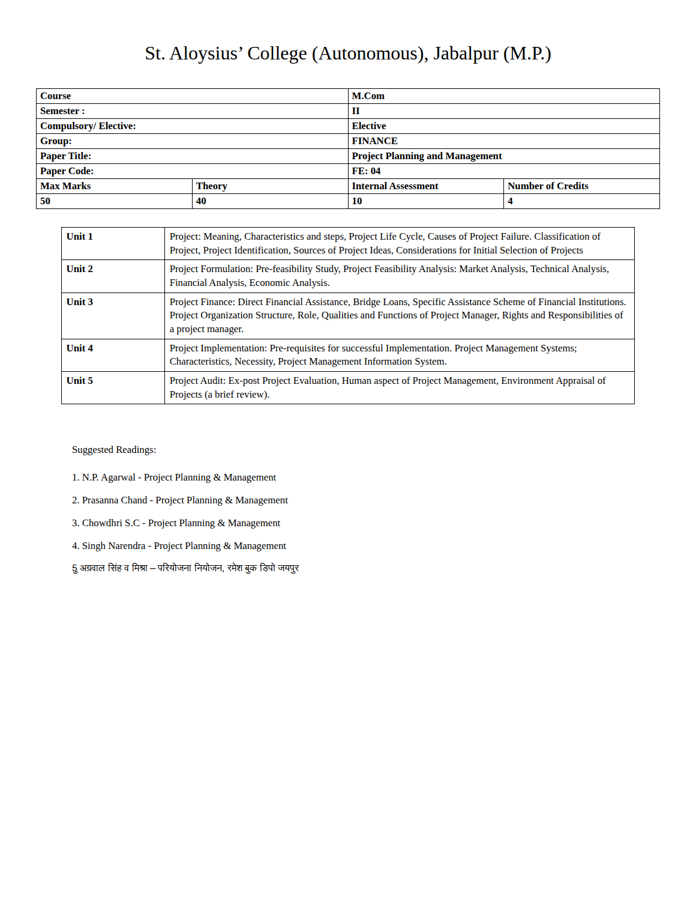St. Aloysius’ College (Autonomous), Jabalpur (M.P.)
| Course | M.Com |
| Semester : | II |
| Compulsory/ Elective: | Elective |
| Group: | FINANCE |
| Paper Title: | Project Planning and Management |
| Paper Code: | FE: 04 |
| Max Marks | Theory | Internal Assessment | Number of Credits |
| 50 | 40 | 10 | 4 |
| Unit 1 | Project: Meaning, Characteristics and steps, Project Life Cycle, Causes of Project Failure. Classification of Project, Project Identification, Sources of Project Ideas, Considerations for Initial Selection of Projects |
| Unit 2 | Project Formulation: Pre-feasibility Study, Project Feasibility Analysis: Market Analysis, Technical Analysis, Financial Analysis, Economic Analysis. |
| Unit 3 | Project Finance: Direct Financial Assistance, Bridge Loans, Specific Assistance Scheme of Financial Institutions. Project Organization Structure, Role, Qualities and Functions of Project Manager, Rights and Responsibilities of a project manager. |
| Unit 4 | Project Implementation: Pre-requisites for successful Implementation. Project Management Systems; Characteristics, Necessity, Project Management Information System. |
| Unit 5 | Project Audit: Ex-post Project Evaluation, Human aspect of Project Management, Environment Appraisal of Projects (a brief review). |
Suggested Readings:
1. N.P. Agarwal - Project Planning & Management
2. Prasanna Chand - Project Planning & Management
3. Chowdhri S.C - Project Planning & Management
4. Singh Narendra - Project Planning & Management
5ु अग्रवाल सिंह व मिश्रा – परियोजना नियोजन, रमेश बुक डिपो जयपुर